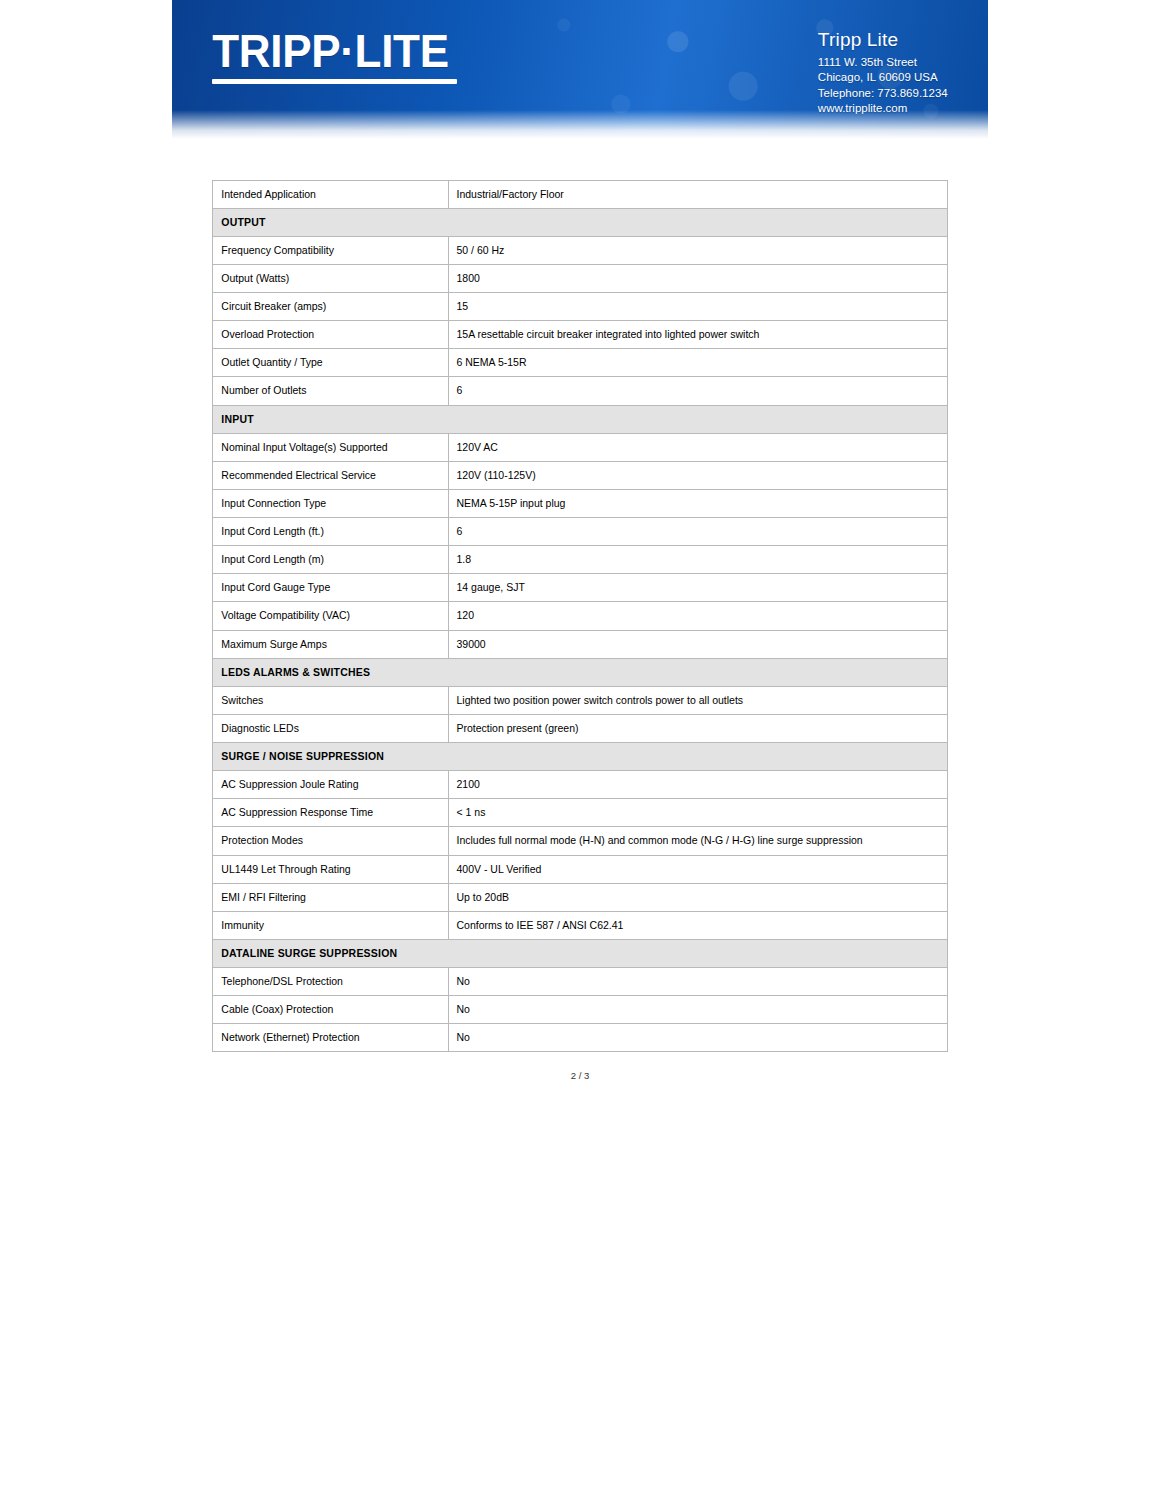TRIPP·LITE
Tripp Lite
1111 W. 35th Street
Chicago, IL 60609 USA
Telephone: 773.869.1234
www.tripplite.com
| Intended Application | Industrial/Factory Floor |
| OUTPUT |
| Frequency Compatibility | 50 / 60 Hz |
| Output (Watts) | 1800 |
| Circuit Breaker (amps) | 15 |
| Overload Protection | 15A resettable circuit breaker integrated into lighted power switch |
| Outlet Quantity / Type | 6 NEMA 5-15R |
| Number of Outlets | 6 |
| INPUT |
| Nominal Input Voltage(s) Supported | 120V AC |
| Recommended Electrical Service | 120V (110-125V) |
| Input Connection Type | NEMA 5-15P input plug |
| Input Cord Length (ft.) | 6 |
| Input Cord Length (m) | 1.8 |
| Input Cord Gauge Type | 14 gauge, SJT |
| Voltage Compatibility (VAC) | 120 |
| Maximum Surge Amps | 39000 |
| LEDS ALARMS & SWITCHES |
| Switches | Lighted two position power switch controls power to all outlets |
| Diagnostic LEDs | Protection present (green) |
| SURGE / NOISE SUPPRESSION |
| AC Suppression Joule Rating | 2100 |
| AC Suppression Response Time | < 1 ns |
| Protection Modes | Includes full normal mode (H-N) and common mode (N-G / H-G) line surge suppression |
| UL1449 Let Through Rating | 400V - UL Verified |
| EMI / RFI Filtering | Up to 20dB |
| Immunity | Conforms to IEE 587 / ANSI C62.41 |
| DATALINE SURGE SUPPRESSION |
| Telephone/DSL Protection | No |
| Cable (Coax) Protection | No |
| Network (Ethernet) Protection | No |
2 / 3